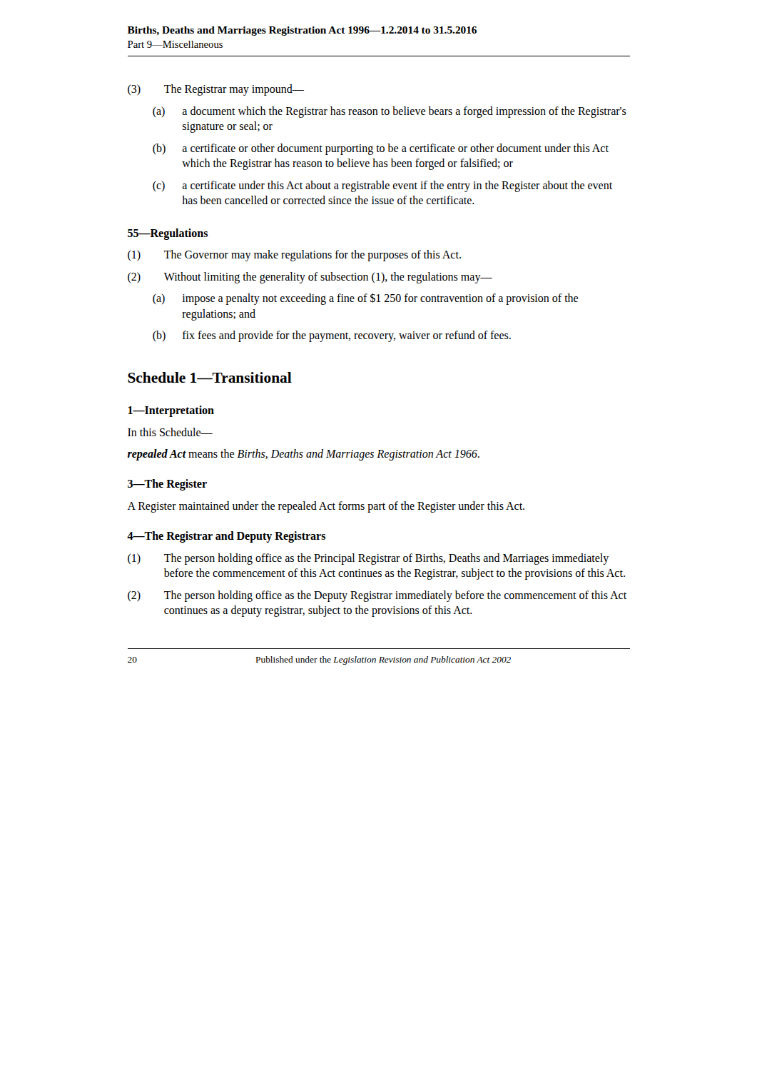Births, Deaths and Marriages Registration Act 1996—1.2.2014 to 31.5.2016
Part 9—Miscellaneous
(3)
The Registrar may impound—
(a)
a document which the Registrar has reason to believe bears a forged impression of the Registrar's signature or seal; or
(b)
a certificate or other document purporting to be a certificate or other document under this Act which the Registrar has reason to believe has been forged or falsified; or
(c)
a certificate under this Act about a registrable event if the entry in the Register about the event has been cancelled or corrected since the issue of the certificate.
55—Regulations
(1)
The Governor may make regulations for the purposes of this Act.
(2)
Without limiting the generality of subsection (1), the regulations may—
(a)
impose a penalty not exceeding a fine of $1 250 for contravention of a provision of the regulations; and
(b)
fix fees and provide for the payment, recovery, waiver or refund of fees.
Schedule 1—Transitional
1—Interpretation
In this Schedule—
repealed Act means the Births, Deaths and Marriages Registration Act 1966.
3—The Register
A Register maintained under the repealed Act forms part of the Register under this Act.
4—The Registrar and Deputy Registrars
(1)
The person holding office as the Principal Registrar of Births, Deaths and Marriages immediately before the commencement of this Act continues as the Registrar, subject to the provisions of this Act.
(2)
The person holding office as the Deputy Registrar immediately before the commencement of this Act continues as a deputy registrar, subject to the provisions of this Act.
20
Published under the Legislation Revision and Publication Act 2002